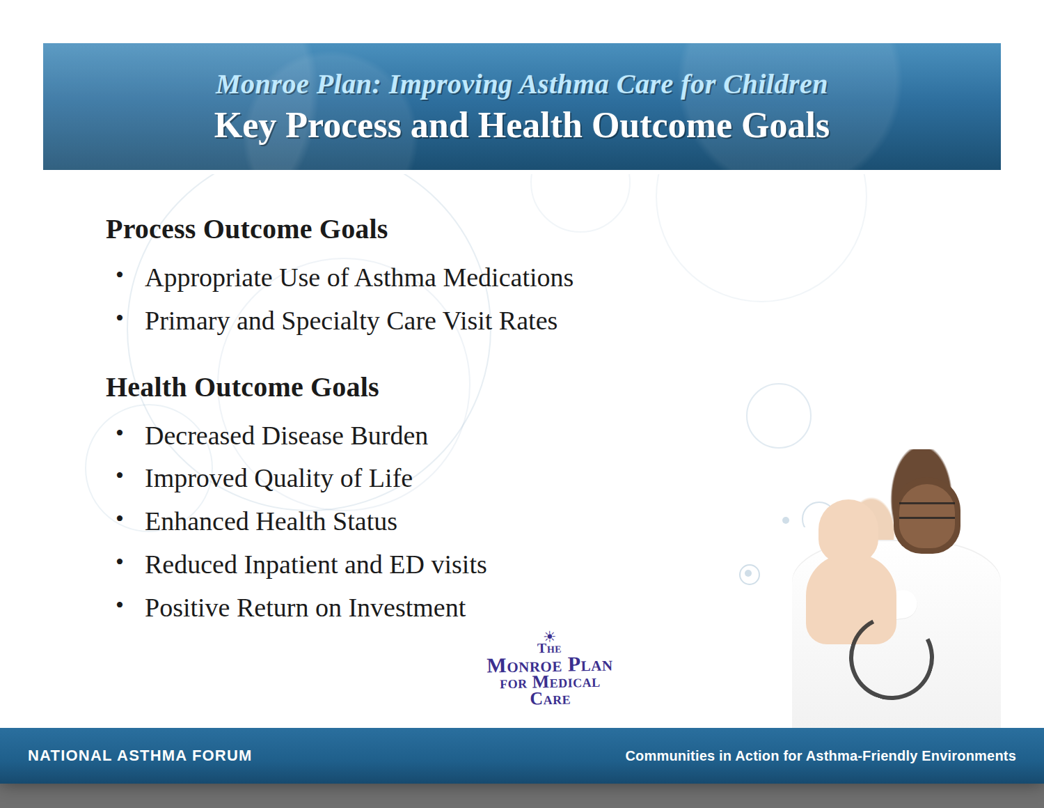Monroe Plan: Improving Asthma Care for Children
Key Process and Health Outcome Goals
Process Outcome Goals
Appropriate Use of Asthma Medications
Primary and Specialty Care Visit Rates
Health Outcome Goals
Decreased Disease Burden
Improved Quality of Life
Enhanced Health Status
Reduced Inpatient and ED visits
Positive Return on Investment
☀
The
Monroe Plan
for Medical
Care
National Asthma Forum
Communities in Action for Asthma-Friendly Environments